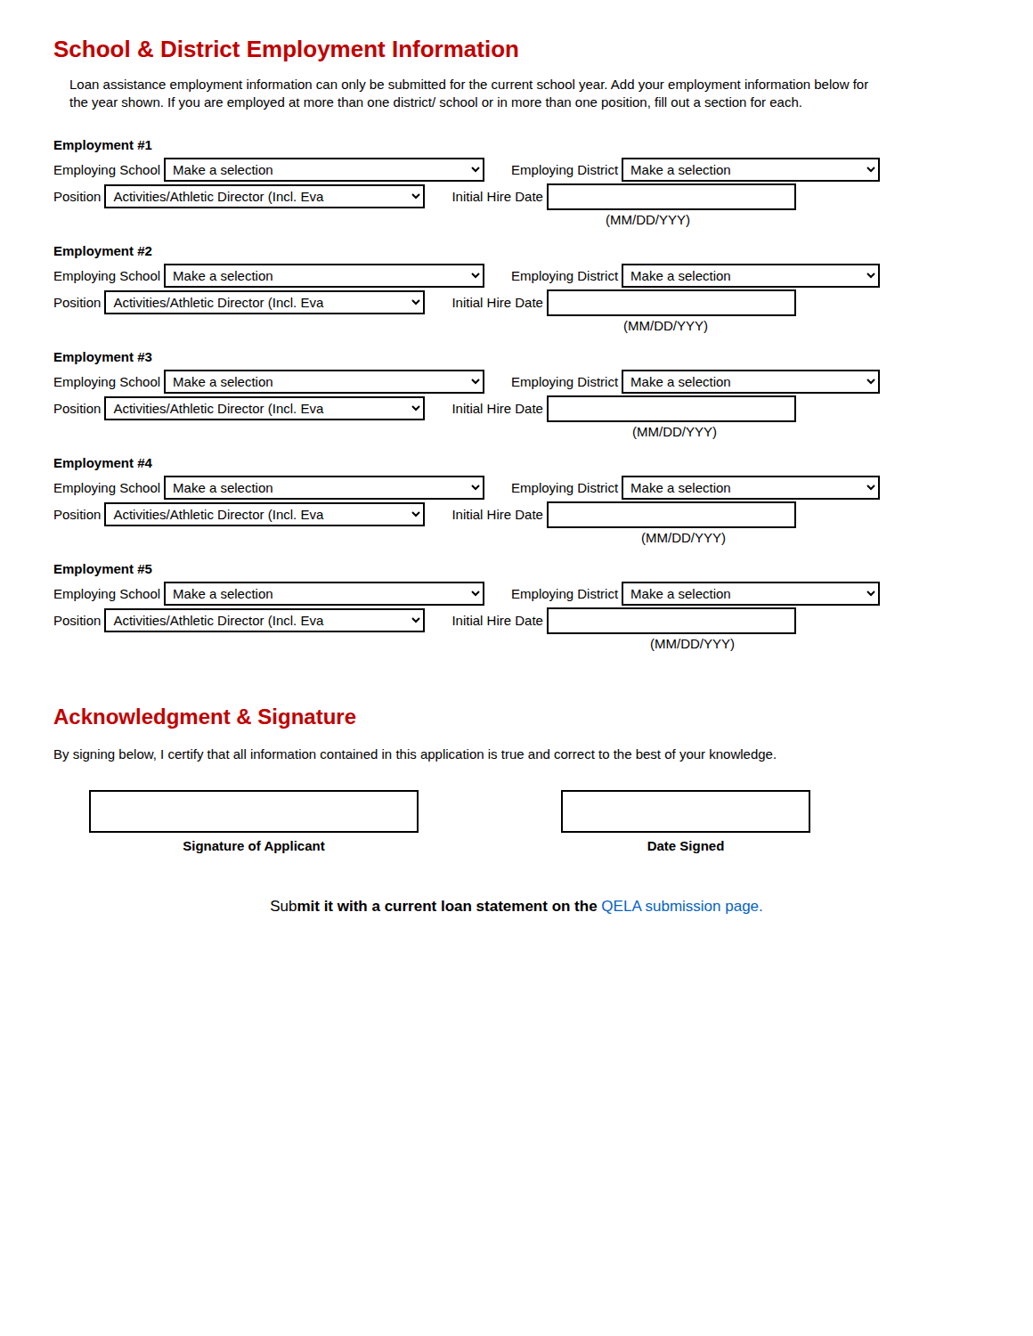School & District Employment Information
Loan assistance employment information can only be submitted for the current school year. Add your employment information below for the year shown. If you are employed at more than one district/ school or in more than one position, fill out a section for each.
Employment #1
Employing School Make a selection Employing District Make a selection
Position Activities/Athletic Director (Incl. Eva Initial Hire Date
(MM/DD/YYY)
Employment #2
Employing School Make a selection Employing District Make a selection
Position Activities/Athletic Director (Incl. Eva Initial Hire Date
(MM/DD/YYY)
Employment #3
Employing School Make a selection Employing District Make a selection
Position Activities/Athletic Director (Incl. Eva Initial Hire Date
(MM/DD/YYY)
Employment #4
Employing School Make a selection Employing District Make a selection
Position Activities/Athletic Director (Incl. Eva Initial Hire Date
(MM/DD/YYY)
Employment #5
Employing School Make a selection Employing District Make a selection
Position Activities/Athletic Director (Incl. Eva Initial Hire Date
(MM/DD/YYY)
Acknowledgment & Signature
By signing below, I certify that all information contained in this application is true and correct to the best of your knowledge.
Signature of Applicant
Date Signed
Submit it with a current loan statement on the QELA submission page.